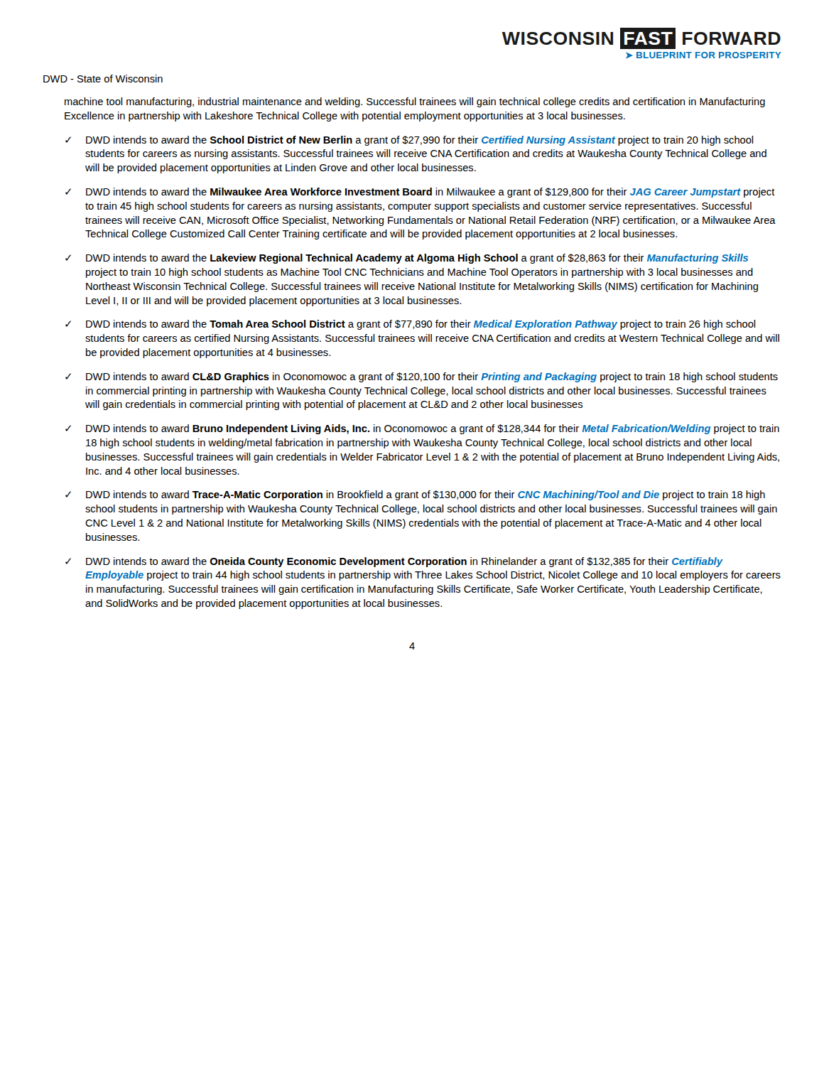WISCONSIN FAST FORWARD
➤ BLUEPRINT FOR PROSPERITY
DWD - State of Wisconsin
machine tool manufacturing, industrial maintenance and welding. Successful trainees will gain technical college credits and certification in Manufacturing Excellence in partnership with Lakeshore Technical College with potential employment opportunities at 3 local businesses.
DWD intends to award the School District of New Berlin a grant of $27,990 for their Certified Nursing Assistant project to train 20 high school students for careers as nursing assistants. Successful trainees will receive CNA Certification and credits at Waukesha County Technical College and will be provided placement opportunities at Linden Grove and other local businesses.
DWD intends to award the Milwaukee Area Workforce Investment Board in Milwaukee a grant of $129,800 for their JAG Career Jumpstart project to train 45 high school students for careers as nursing assistants, computer support specialists and customer service representatives. Successful trainees will receive CAN, Microsoft Office Specialist, Networking Fundamentals or National Retail Federation (NRF) certification, or a Milwaukee Area Technical College Customized Call Center Training certificate and will be provided placement opportunities at 2 local businesses.
DWD intends to award the Lakeview Regional Technical Academy at Algoma High School a grant of $28,863 for their Manufacturing Skills project to train 10 high school students as Machine Tool CNC Technicians and Machine Tool Operators in partnership with 3 local businesses and Northeast Wisconsin Technical College. Successful trainees will receive National Institute for Metalworking Skills (NIMS) certification for Machining Level I, II or III and will be provided placement opportunities at 3 local businesses.
DWD intends to award the Tomah Area School District a grant of $77,890 for their Medical Exploration Pathway project to train 26 high school students for careers as certified Nursing Assistants. Successful trainees will receive CNA Certification and credits at Western Technical College and will be provided placement opportunities at 4 businesses.
DWD intends to award CL&D Graphics in Oconomowoc a grant of $120,100 for their Printing and Packaging project to train 18 high school students in commercial printing in partnership with Waukesha County Technical College, local school districts and other local businesses. Successful trainees will gain credentials in commercial printing with potential of placement at CL&D and 2 other local businesses
DWD intends to award Bruno Independent Living Aids, Inc. in Oconomowoc a grant of $128,344 for their Metal Fabrication/Welding project to train 18 high school students in welding/metal fabrication in partnership with Waukesha County Technical College, local school districts and other local businesses. Successful trainees will gain credentials in Welder Fabricator Level 1 & 2 with the potential of placement at Bruno Independent Living Aids, Inc. and 4 other local businesses.
DWD intends to award Trace-A-Matic Corporation in Brookfield a grant of $130,000 for their CNC Machining/Tool and Die project to train 18 high school students in partnership with Waukesha County Technical College, local school districts and other local businesses. Successful trainees will gain CNC Level 1 & 2 and National Institute for Metalworking Skills (NIMS) credentials with the potential of placement at Trace-A-Matic and 4 other local businesses.
DWD intends to award the Oneida County Economic Development Corporation in Rhinelander a grant of $132,385 for their Certifiably Employable project to train 44 high school students in partnership with Three Lakes School District, Nicolet College and 10 local employers for careers in manufacturing. Successful trainees will gain certification in Manufacturing Skills Certificate, Safe Worker Certificate, Youth Leadership Certificate, and SolidWorks and be provided placement opportunities at local businesses.
4